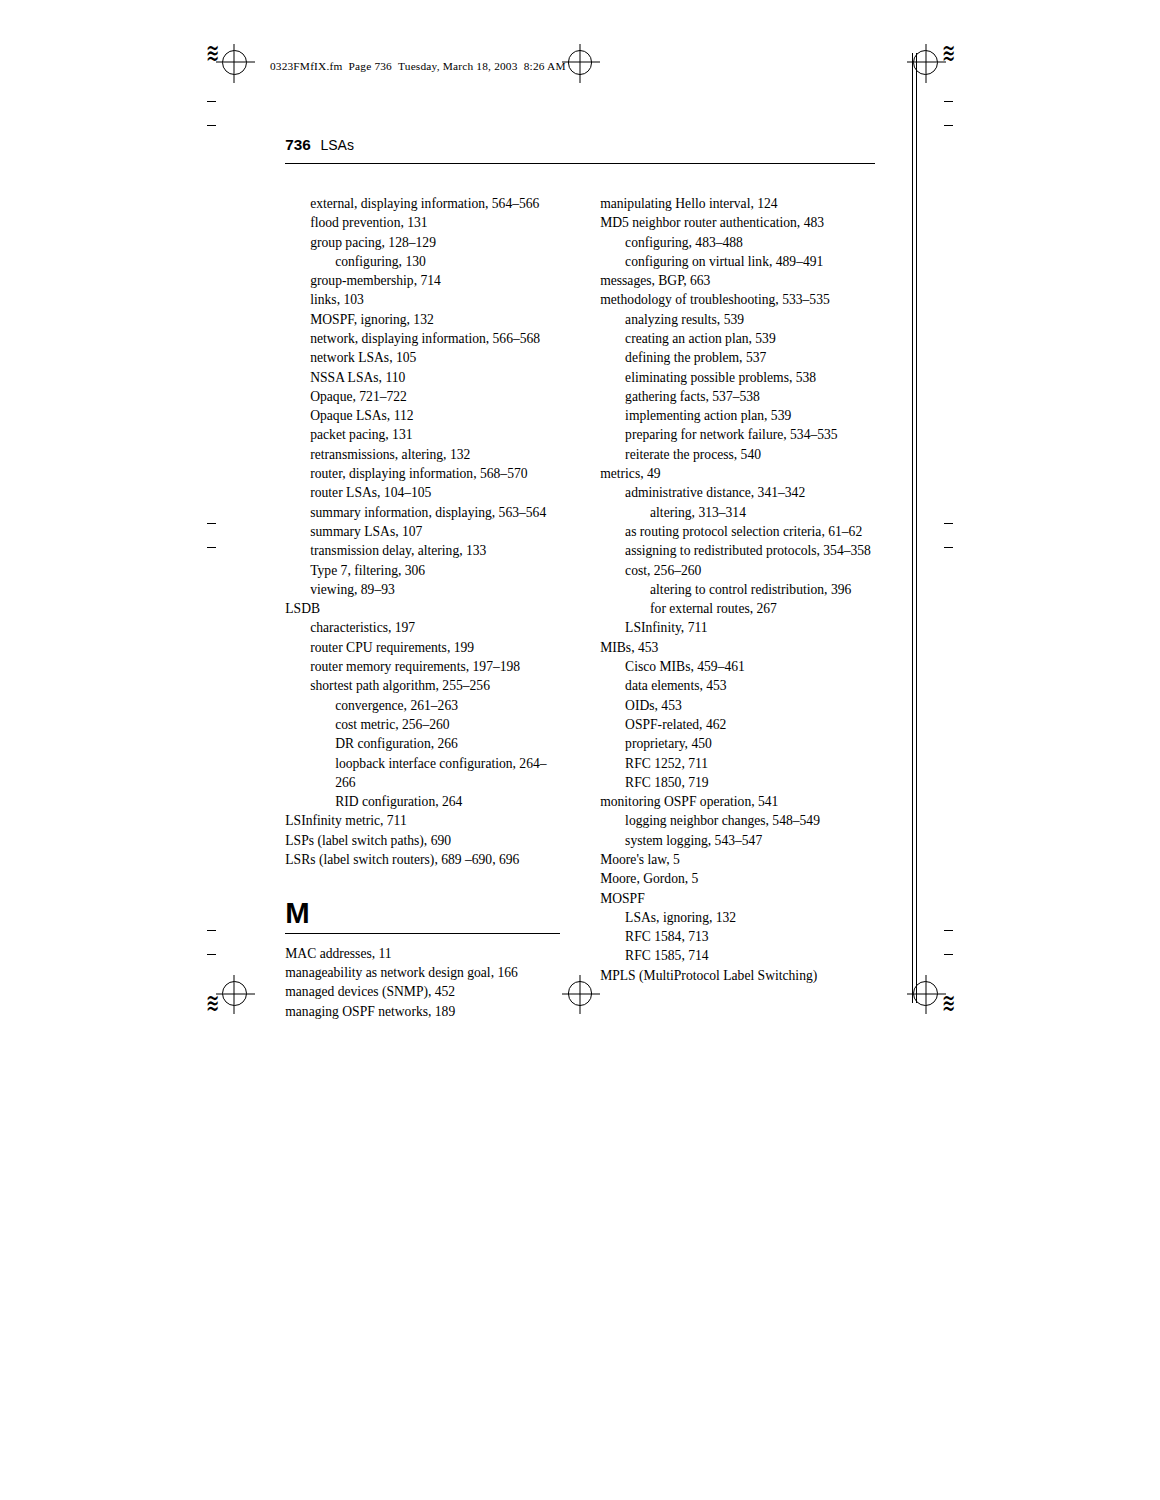≋
≋
≋
≋
0323FMfIX.fm Page 736 Tuesday, March 18, 2003 8:26 AM
736 LSAs
external, displaying information, 564–566
flood prevention, 131
group pacing, 128–129
configuring, 130
group-membership, 714
links, 103
MOSPF, ignoring, 132
network, displaying information, 566–568
network LSAs, 105
NSSA LSAs, 110
Opaque, 721–722
Opaque LSAs, 112
packet pacing, 131
retransmissions, altering, 132
router, displaying information, 568–570
router LSAs, 104–105
summary information, displaying, 563–564
summary LSAs, 107
transmission delay, altering, 133
Type 7, filtering, 306
viewing, 89–93
LSDB
characteristics, 197
router CPU requirements, 199
router memory requirements, 197–198
shortest path algorithm, 255–256
convergence, 261–263
cost metric, 256–260
DR configuration, 266
loopback interface configuration, 264–266
RID configuration, 264
LSInfinity metric, 711
LSPs (label switch paths), 690
LSRs (label switch routers), 689 –690, 696
M
MAC addresses, 11
manageability as network design goal, 166
managed devices (SNMP), 452
managing OSPF networks, 189
manipulating Hello interval, 124
MD5 neighbor router authentication, 483
configuring, 483–488
configuring on virtual link, 489–491
messages, BGP, 663
methodology of troubleshooting, 533–535
analyzing results, 539
creating an action plan, 539
defining the problem, 537
eliminating possible problems, 538
gathering facts, 537–538
implementing action plan, 539
preparing for network failure, 534–535
reiterate the process, 540
metrics, 49
administrative distance, 341–342
altering, 313–314
as routing protocol selection criteria, 61–62
assigning to redistributed protocols, 354–358
cost, 256–260
altering to control redistribution, 396
for external routes, 267
LSInfinity, 711
MIBs, 453
Cisco MIBs, 459–461
data elements, 453
OIDs, 453
OSPF-related, 462
proprietary, 450
RFC 1252, 711
RFC 1850, 719
monitoring OSPF operation, 541
logging neighbor changes, 548–549
system logging, 543–547
Moore's law, 5
Moore, Gordon, 5
MOSPF
LSAs, ignoring, 132
RFC 1584, 713
RFC 1585, 714
MPLS (MultiProtocol Label Switching)